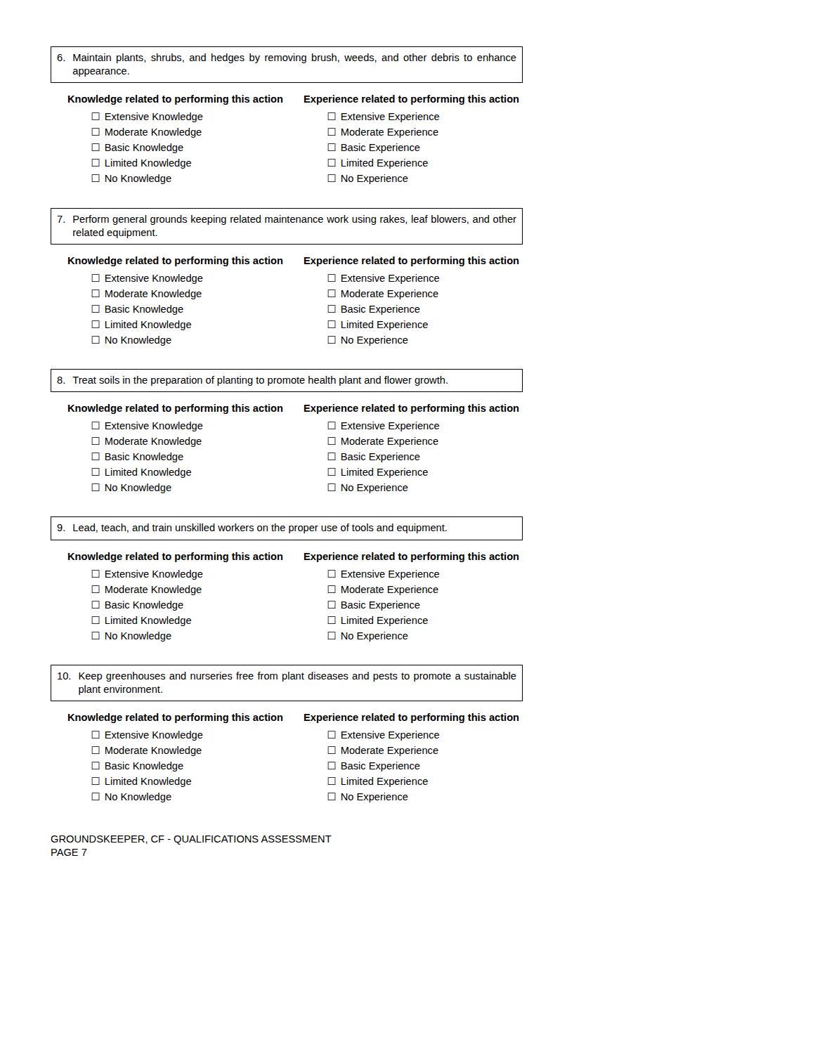6. Maintain plants, shrubs, and hedges by removing brush, weeds, and other debris to enhance appearance.
Knowledge related to performing this action
☐Extensive Knowledge
☐Moderate Knowledge
☐Basic Knowledge
☐Limited Knowledge
☐No Knowledge
Experience related to performing this action
☐Extensive Experience
☐Moderate Experience
☐Basic Experience
☐Limited Experience
☐No Experience
7. Perform general grounds keeping related maintenance work using rakes, leaf blowers, and other related equipment.
Knowledge related to performing this action
☐Extensive Knowledge
☐Moderate Knowledge
☐Basic Knowledge
☐Limited Knowledge
☐No Knowledge
Experience related to performing this action
☐Extensive Experience
☐Moderate Experience
☐Basic Experience
☐Limited Experience
☐No Experience
8. Treat soils in the preparation of planting to promote health plant and flower growth.
Knowledge related to performing this action
☐Extensive Knowledge
☐Moderate Knowledge
☐Basic Knowledge
☐Limited Knowledge
☐No Knowledge
Experience related to performing this action
☐Extensive Experience
☐Moderate Experience
☐Basic Experience
☐Limited Experience
☐No Experience
9. Lead, teach, and train unskilled workers on the proper use of tools and equipment.
Knowledge related to performing this action
☐Extensive Knowledge
☐Moderate Knowledge
☐Basic Knowledge
☐Limited Knowledge
☐No Knowledge
Experience related to performing this action
☐Extensive Experience
☐Moderate Experience
☐Basic Experience
☐Limited Experience
☐No Experience
10. Keep greenhouses and nurseries free from plant diseases and pests to promote a sustainable plant environment.
Knowledge related to performing this action
☐Extensive Knowledge
☐Moderate Knowledge
☐Basic Knowledge
☐Limited Knowledge
☐No Knowledge
Experience related to performing this action
☐Extensive Experience
☐Moderate Experience
☐Basic Experience
☐Limited Experience
☐No Experience
GROUNDSKEEPER, CF - QUALIFICATIONS ASSESSMENT
PAGE 7